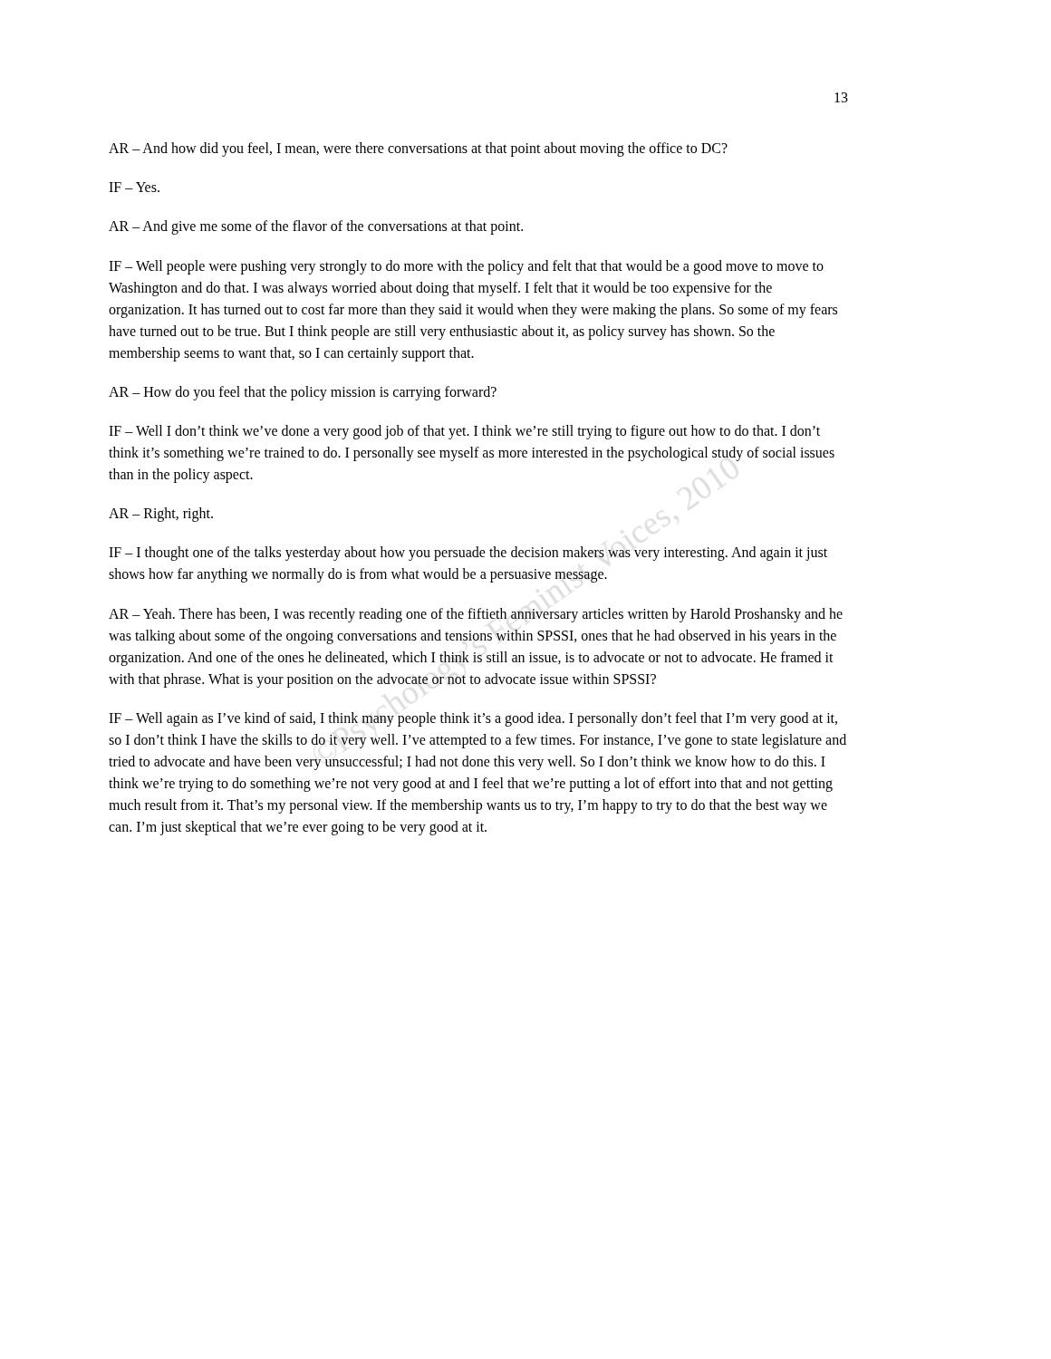©Psychology’s Feminist Voices, 2010
13
AR – And how did you feel, I mean, were there conversations at that point about moving the office to DC?
IF – Yes.
AR – And give me some of the flavor of the conversations at that point.
IF – Well people were pushing very strongly to do more with the policy and felt that that would be a good move to move to Washington and do that. I was always worried about doing that myself. I felt that it would be too expensive for the organization. It has turned out to cost far more than they said it would when they were making the plans. So some of my fears have turned out to be true. But I think people are still very enthusiastic about it, as policy survey has shown. So the membership seems to want that, so I can certainly support that.
AR – How do you feel that the policy mission is carrying forward?
IF – Well I don’t think we’ve done a very good job of that yet. I think we’re still trying to figure out how to do that. I don’t think it’s something we’re trained to do. I personally see myself as more interested in the psychological study of social issues than in the policy aspect.
AR – Right, right.
IF – I thought one of the talks yesterday about how you persuade the decision makers was very interesting. And again it just shows how far anything we normally do is from what would be a persuasive message.
AR – Yeah. There has been, I was recently reading one of the fiftieth anniversary articles written by Harold Proshansky and he was talking about some of the ongoing conversations and tensions within SPSSI, ones that he had observed in his years in the organization. And one of the ones he delineated, which I think is still an issue, is to advocate or not to advocate. He framed it with that phrase. What is your position on the advocate or not to advocate issue within SPSSI?
IF – Well again as I’ve kind of said, I think many people think it’s a good idea. I personally don’t feel that I’m very good at it, so I don’t think I have the skills to do it very well. I’ve attempted to a few times. For instance, I’ve gone to state legislature and tried to advocate and have been very unsuccessful; I had not done this very well. So I don’t think we know how to do this. I think we’re trying to do something we’re not very good at and I feel that we’re putting a lot of effort into that and not getting much result from it. That’s my personal view. If the membership wants us to try, I’m happy to try to do that the best way we can. I’m just skeptical that we’re ever going to be very good at it.